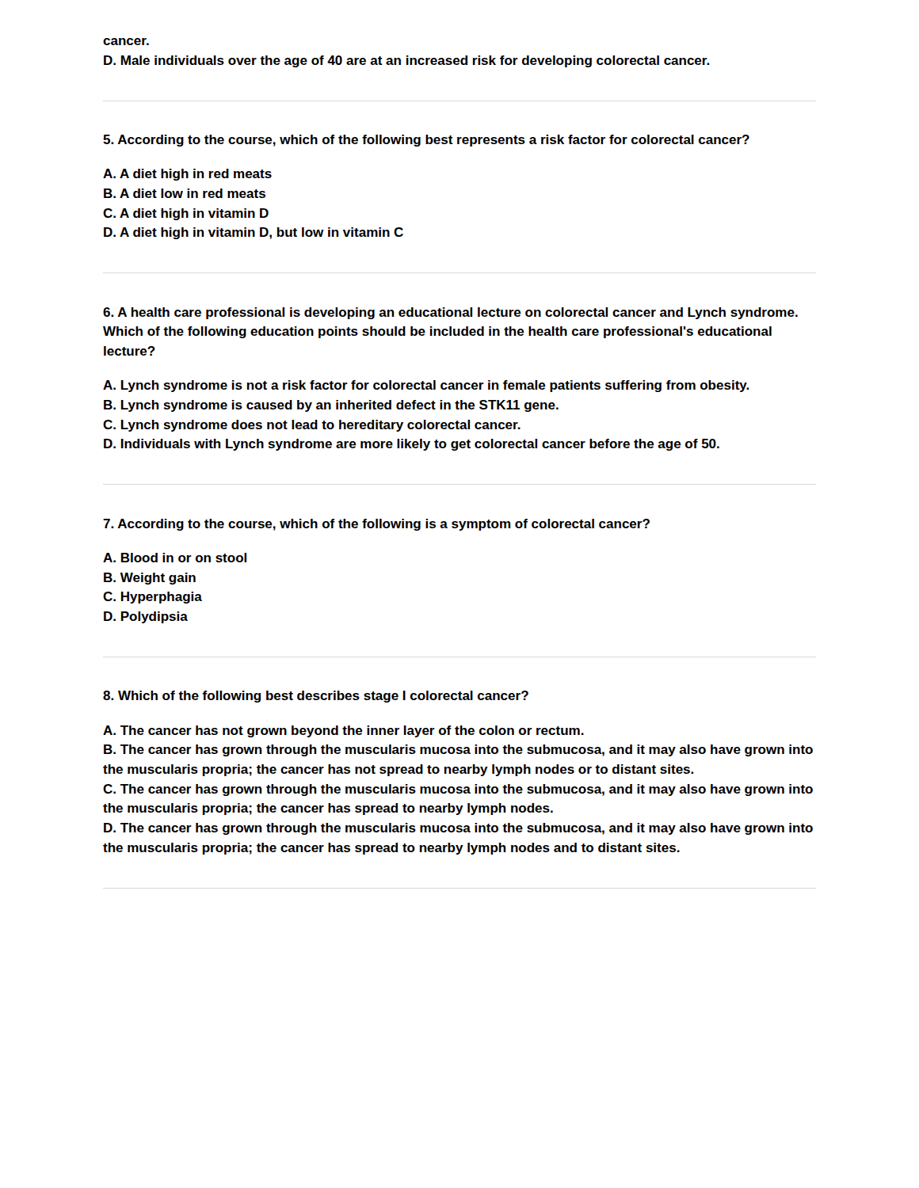cancer.
D. Male individuals over the age of 40 are at an increased risk for developing colorectal cancer.
5. According to the course, which of the following best represents a risk factor for colorectal cancer?
A. A diet high in red meats
B. A diet low in red meats
C. A diet high in vitamin D
D. A diet high in vitamin D, but low in vitamin C
6. A health care professional is developing an educational lecture on colorectal cancer and Lynch syndrome. Which of the following education points should be included in the health care professional's educational lecture?
A. Lynch syndrome is not a risk factor for colorectal cancer in female patients suffering from obesity.
B. Lynch syndrome is caused by an inherited defect in the STK11 gene.
C. Lynch syndrome does not lead to hereditary colorectal cancer.
D. Individuals with Lynch syndrome are more likely to get colorectal cancer before the age of 50.
7. According to the course, which of the following is a symptom of colorectal cancer?
A. Blood in or on stool
B. Weight gain
C. Hyperphagia
D. Polydipsia
8. Which of the following best describes stage I colorectal cancer?
A. The cancer has not grown beyond the inner layer of the colon or rectum.
B. The cancer has grown through the muscularis mucosa into the submucosa, and it may also have grown into the muscularis propria; the cancer has not spread to nearby lymph nodes or to distant sites.
C. The cancer has grown through the muscularis mucosa into the submucosa, and it may also have grown into the muscularis propria; the cancer has spread to nearby lymph nodes.
D. The cancer has grown through the muscularis mucosa into the submucosa, and it may also have grown into the muscularis propria; the cancer has spread to nearby lymph nodes and to distant sites.